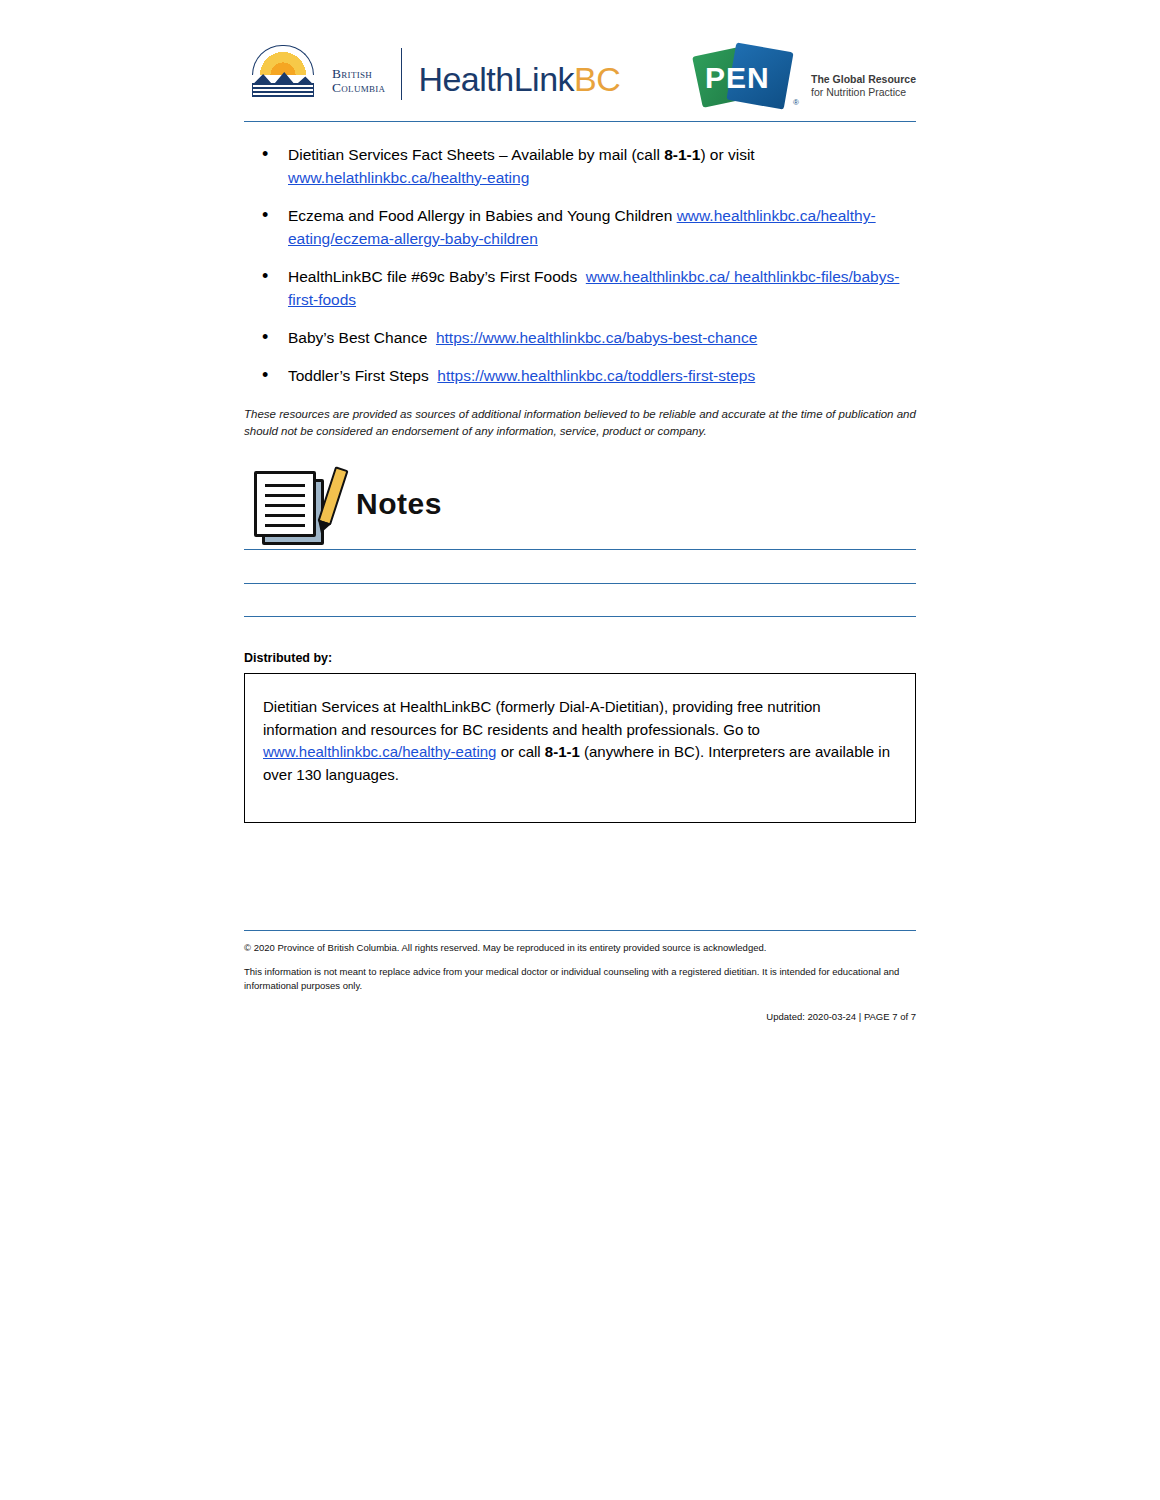British
Columbia
Health Link BC
PEN
®
The Global Resource
for Nutrition Practice
Dietitian Services Fact Sheets – Available by mail (call 8-1-1) or visit www.helathlinkbc.ca/healthy-eating
Eczema and Food Allergy in Babies and Young Children www.healthlinkbc.ca/healthy-eating/eczema-allergy-baby-children
HealthLinkBC file #69c Baby’s First Foods www.healthlinkbc.ca/ healthlinkbc-files/babys-first-foods
Baby’s Best Chance https://www.healthlinkbc.ca/babys-best-chance
Toddler’s First Steps https://www.healthlinkbc.ca/toddlers-first-steps
These resources are provided as sources of additional information believed to be reliable and accurate at the time of publication and should not be considered an endorsement of any information, service, product or company.
Notes
Distributed by:
Dietitian Services at HealthLinkBC (formerly Dial-A-Dietitian), providing free nutrition information and resources for BC residents and health professionals. Go to www.healthlinkbc.ca/healthy-eating or call 8-1-1 (anywhere in BC). Interpreters are available in over 130 languages.
© 2020 Province of British Columbia. All rights reserved. May be reproduced in its entirety provided source is acknowledged.
This information is not meant to replace advice from your medical doctor or individual counseling with a registered dietitian. It is intended for educational and informational purposes only.
Updated: 2020-03-24 | PAGE 7 of 7